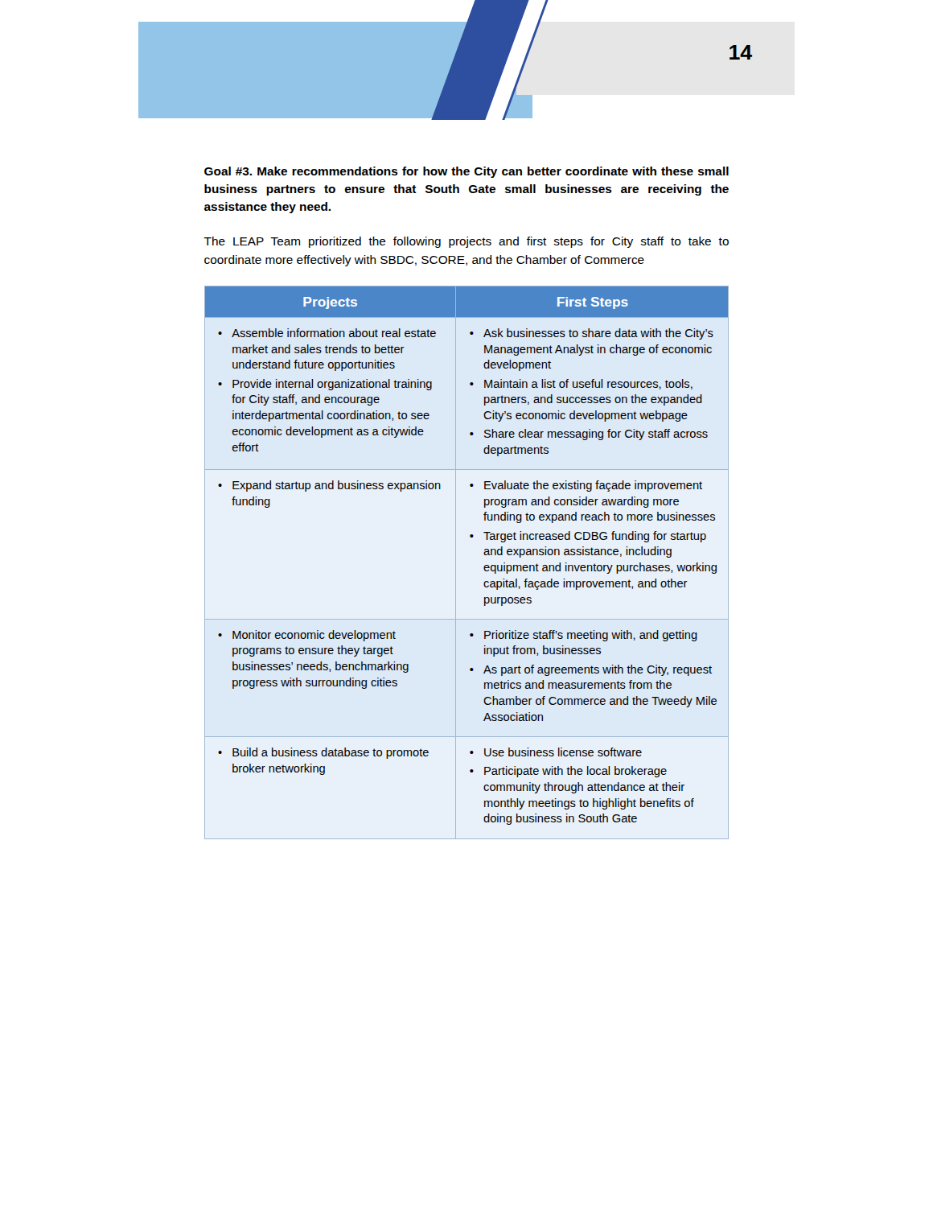14
Goal #3. Make recommendations for how the City can better coordinate with these small business partners to ensure that South Gate small businesses are receiving the assistance they need.
The LEAP Team prioritized the following projects and first steps for City staff to take to coordinate more effectively with SBDC, SCORE, and the Chamber of Commerce
| Projects | First Steps |
| --- | --- |
| Assemble information about real estate market and sales trends to better understand future opportunities Provide internal organizational training for City staff, and encourage interdepartmental coordination, to see economic development as a citywide effort | Ask businesses to share data with the City’s Management Analyst in charge of economic development Maintain a list of useful resources, tools, partners, and successes on the expanded City’s economic development webpage Share clear messaging for City staff across departments |
| Expand startup and business expansion funding | Evaluate the existing façade improvement program and consider awarding more funding to expand reach to more businesses Target increased CDBG funding for startup and expansion assistance, including equipment and inventory purchases, working capital, façade improvement, and other purposes |
| Monitor economic development programs to ensure they target businesses’ needs, benchmarking progress with surrounding cities | Prioritize staff’s meeting with, and getting input from, businesses As part of agreements with the City, request metrics and measurements from the Chamber of Commerce and the Tweedy Mile Association |
| Build a business database to promote broker networking | Use business license software Participate with the local brokerage community through attendance at their monthly meetings to highlight benefits of doing business in South Gate |